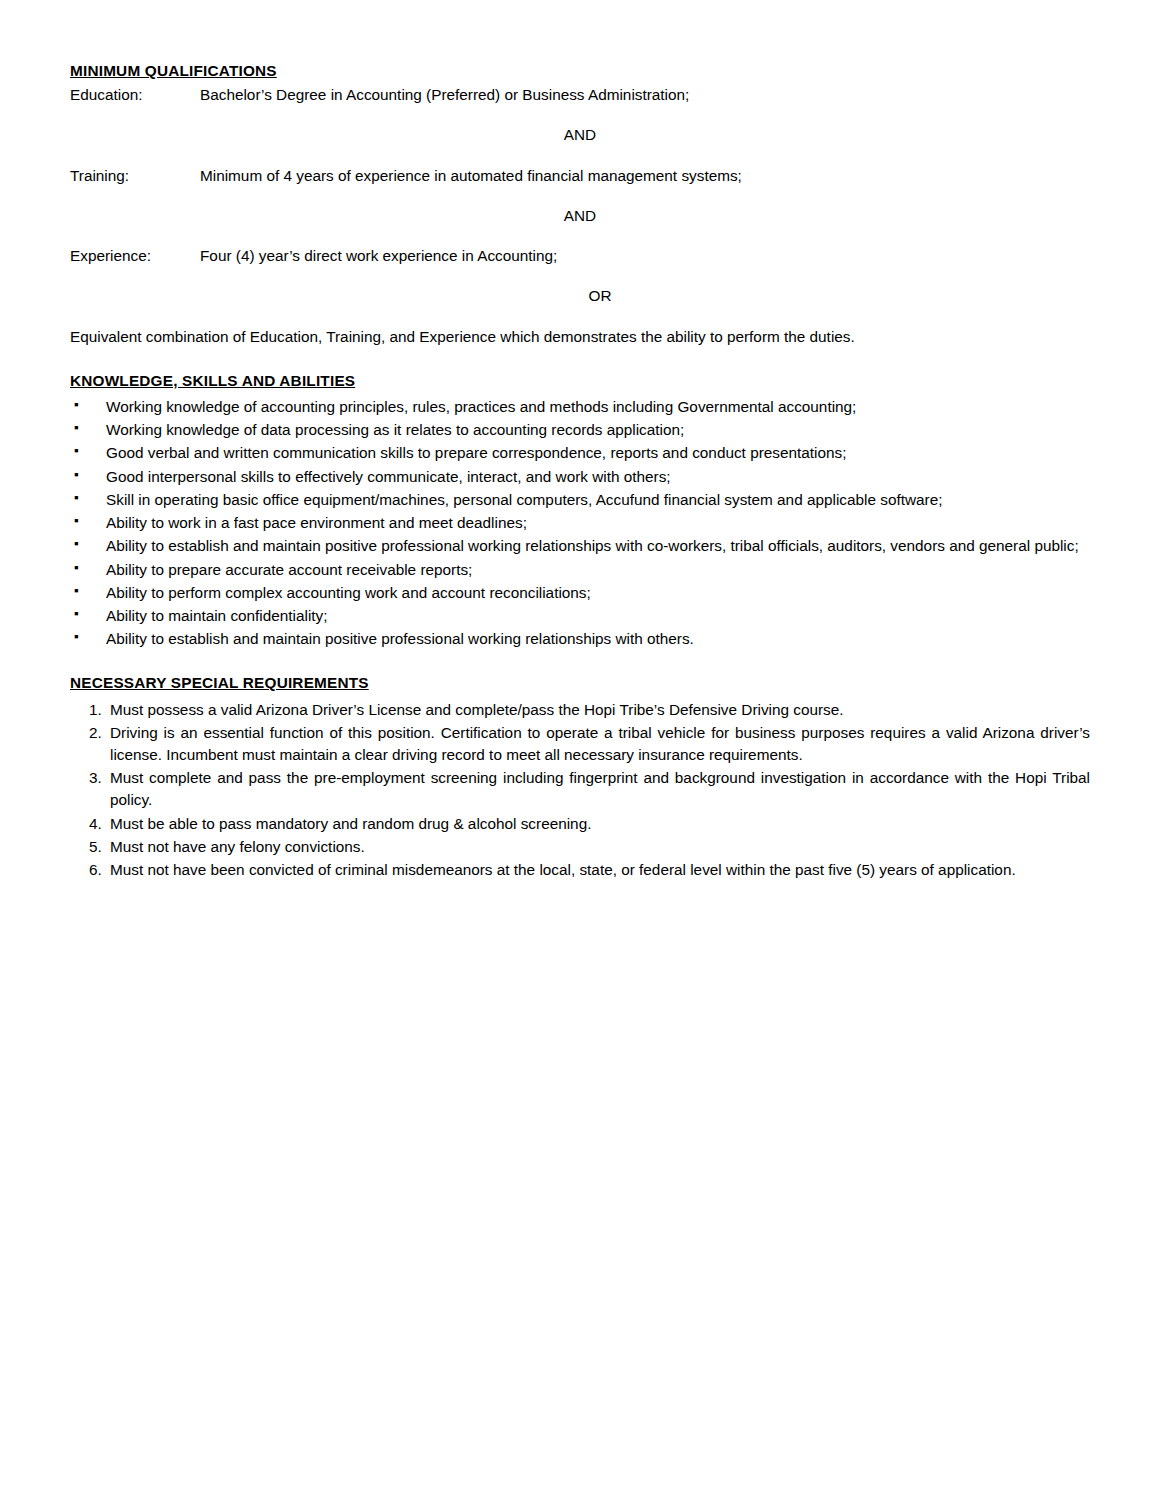MINIMUM QUALIFICATIONS
Education:
Bachelor’s Degree in Accounting (Preferred) or Business Administration;
AND
Training:
Minimum of 4 years of experience in automated financial management systems;
AND
Experience:
Four (4) year’s direct work experience in Accounting;
OR
Equivalent combination of Education, Training, and Experience which demonstrates the ability to perform the duties.
KNOWLEDGE, SKILLS AND ABILITIES
Working knowledge of accounting principles, rules, practices and methods including Governmental accounting;
Working knowledge of data processing as it relates to accounting records application;
Good verbal and written communication skills to prepare correspondence, reports and conduct presentations;
Good interpersonal skills to effectively communicate, interact, and work with others;
Skill in operating basic office equipment/machines, personal computers, Accufund financial system and applicable software;
Ability to work in a fast pace environment and meet deadlines;
Ability to establish and maintain positive professional working relationships with co-workers, tribal officials, auditors, vendors and general public;
Ability to prepare accurate account receivable reports;
Ability to perform complex accounting work and account reconciliations;
Ability to maintain confidentiality;
Ability to establish and maintain positive professional working relationships with others.
NECESSARY SPECIAL REQUIREMENTS
Must possess a valid Arizona Driver’s License and complete/pass the Hopi Tribe’s Defensive Driving course.
Driving is an essential function of this position. Certification to operate a tribal vehicle for business purposes requires a valid Arizona driver’s license. Incumbent must maintain a clear driving record to meet all necessary insurance requirements.
Must complete and pass the pre-employment screening including fingerprint and background investigation in accordance with the Hopi Tribal policy.
Must be able to pass mandatory and random drug & alcohol screening.
Must not have any felony convictions.
Must not have been convicted of criminal misdemeanors at the local, state, or federal level within the past five (5) years of application.